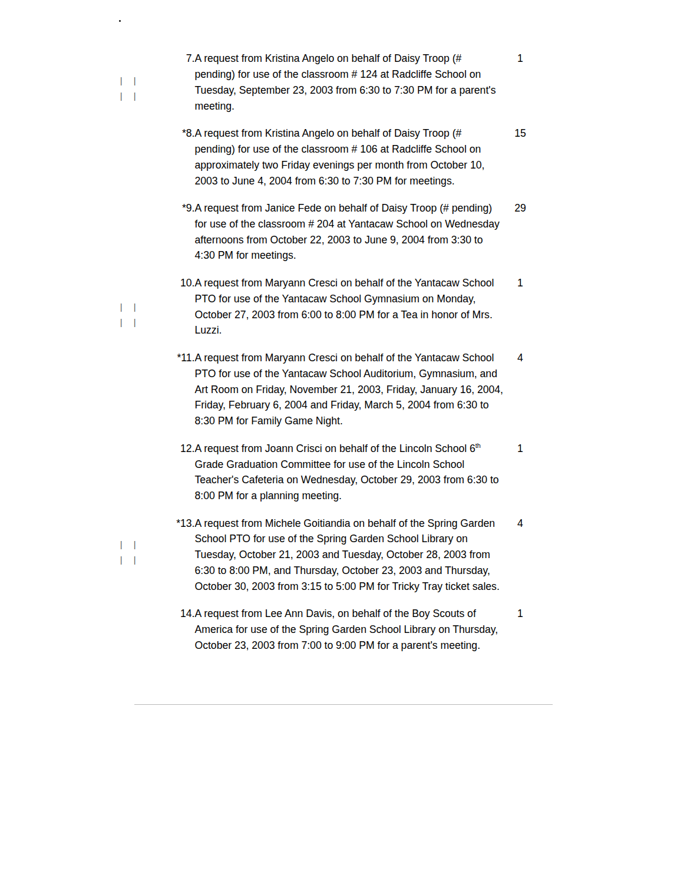| |
| |
| |
| |
| |
| |
| 7. | A request from Kristina Angelo on behalf of Daisy Troop (# pending) for use of the classroom # 124 at Radcliffe School on Tuesday, September 23, 2003 from 6:30 to 7:30 PM for a parent's meeting. | 1 |
| *8. | A request from Kristina Angelo on behalf of Daisy Troop (# pending) for use of the classroom # 106 at Radcliffe School on approximately two Friday evenings per month from October 10, 2003 to June 4, 2004 from 6:30 to 7:30 PM for meetings. | 15 |
| *9. | A request from Janice Fede on behalf of Daisy Troop (# pending) for use of the classroom # 204 at Yantacaw School on Wednesday afternoons from October 22, 2003 to June 9, 2004 from 3:30 to 4:30 PM for meetings. | 29 |
| 10. | A request from Maryann Cresci on behalf of the Yantacaw School PTO for use of the Yantacaw School Gymnasium on Monday, October 27, 2003 from 6:00 to 8:00 PM for a Tea in honor of Mrs. Luzzi. | 1 |
| *11. | A request from Maryann Cresci on behalf of the Yantacaw School PTO for use of the Yantacaw School Auditorium, Gymnasium, and Art Room on Friday, November 21, 2003, Friday, January 16, 2004, Friday, February 6, 2004 and Friday, March 5, 2004 from 6:30 to 8:30 PM for Family Game Night. | 4 |
| 12. | A request from Joann Crisci on behalf of the Lincoln School 6 th Grade Graduation Committee for use of the Lincoln School Teacher's Cafeteria on Wednesday, October 29, 2003 from 6:30 to 8:00 PM for a planning meeting. | 1 |
| *13. | A request from Michele Goitiandia on behalf of the Spring Garden School PTO for use of the Spring Garden School Library on Tuesday, October 21, 2003 and Tuesday, October 28, 2003 from 6:30 to 8:00 PM, and Thursday, October 23, 2003 and Thursday, October 30, 2003 from 3:15 to 5:00 PM for Tricky Tray ticket sales. | 4 |
| 14. | A request from Lee Ann Davis, on behalf of the Boy Scouts of America for use of the Spring Garden School Library on Thursday, October 23, 2003 from 7:00 to 9:00 PM for a parent's meeting. | 1 |